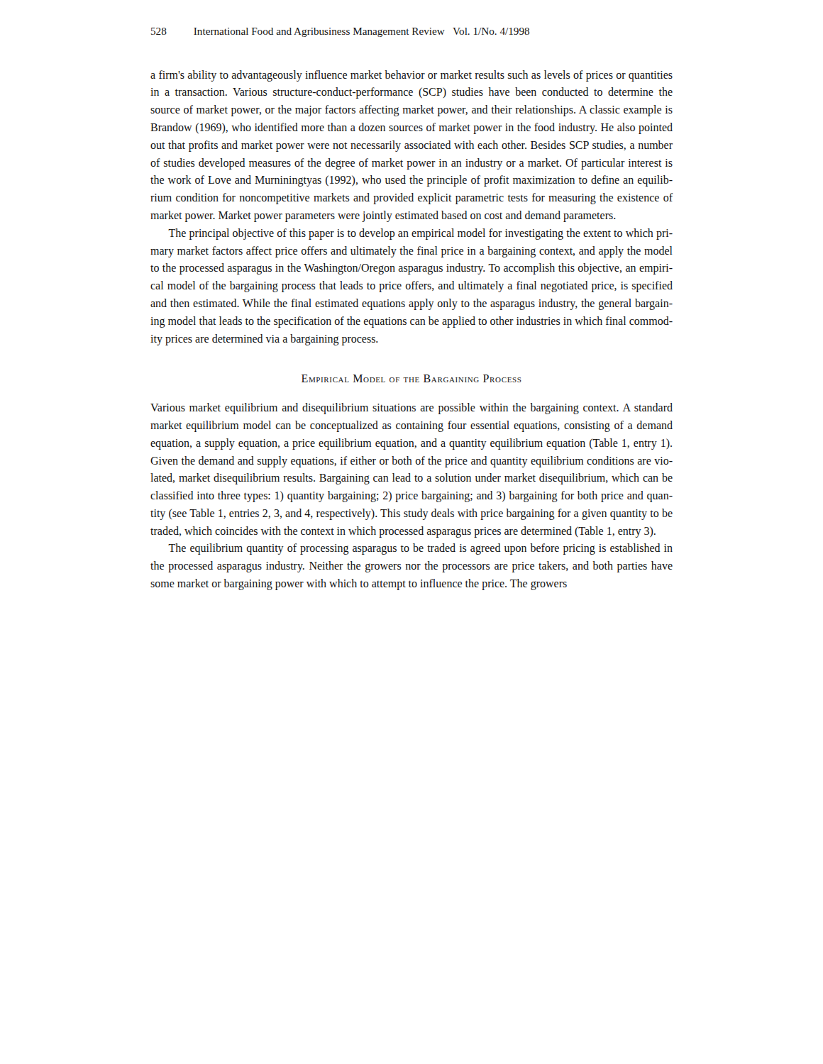528 International Food and Agribusiness Management Review Vol. 1/No. 4/1998
a firm's ability to advantageously influence market behavior or market results such as levels of prices or quantities in a transaction. Various structure-conduct-performance (SCP) studies have been conducted to determine the source of market power, or the major factors affecting market power, and their relationships. A classic example is Brandow (1969), who identified more than a dozen sources of market power in the food industry. He also pointed out that profits and market power were not necessarily associated with each other. Besides SCP studies, a number of studies developed measures of the degree of market power in an industry or a market. Of particular interest is the work of Love and Murniningtyas (1992), who used the principle of profit maximization to define an equilibrium condition for noncompetitive markets and provided explicit parametric tests for measuring the existence of market power. Market power parameters were jointly estimated based on cost and demand parameters.
The principal objective of this paper is to develop an empirical model for investigating the extent to which primary market factors affect price offers and ultimately the final price in a bargaining context, and apply the model to the processed asparagus in the Washington/Oregon asparagus industry. To accomplish this objective, an empirical model of the bargaining process that leads to price offers, and ultimately a final negotiated price, is specified and then estimated. While the final estimated equations apply only to the asparagus industry, the general bargaining model that leads to the specification of the equations can be applied to other industries in which final commodity prices are determined via a bargaining process.
Empirical Model of the Bargaining Process
Various market equilibrium and disequilibrium situations are possible within the bargaining context. A standard market equilibrium model can be conceptualized as containing four essential equations, consisting of a demand equation, a supply equation, a price equilibrium equation, and a quantity equilibrium equation (Table 1, entry 1). Given the demand and supply equations, if either or both of the price and quantity equilibrium conditions are violated, market disequilibrium results. Bargaining can lead to a solution under market disequilibrium, which can be classified into three types: 1) quantity bargaining; 2) price bargaining; and 3) bargaining for both price and quantity (see Table 1, entries 2, 3, and 4, respectively). This study deals with price bargaining for a given quantity to be traded, which coincides with the context in which processed asparagus prices are determined (Table 1, entry 3).
The equilibrium quantity of processing asparagus to be traded is agreed upon before pricing is established in the processed asparagus industry. Neither the growers nor the processors are price takers, and both parties have some market or bargaining power with which to attempt to influence the price. The growers